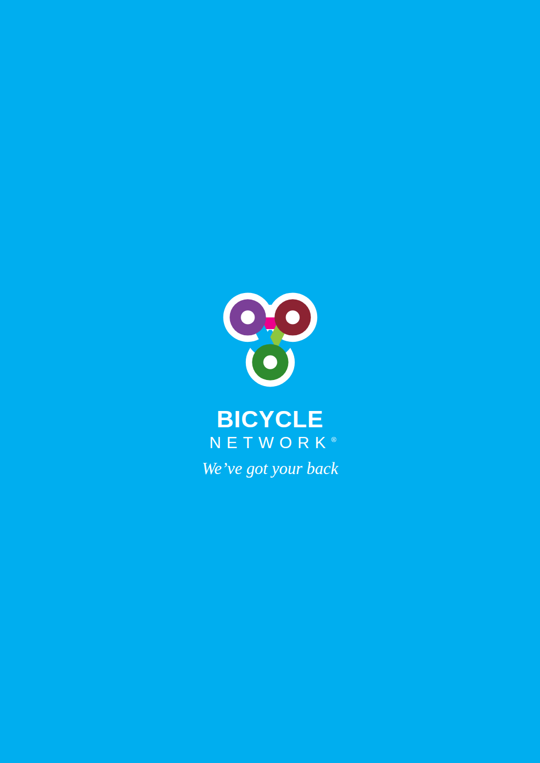Bicycle Network logo
BICYCLE NETWORK®
We’ve got your back